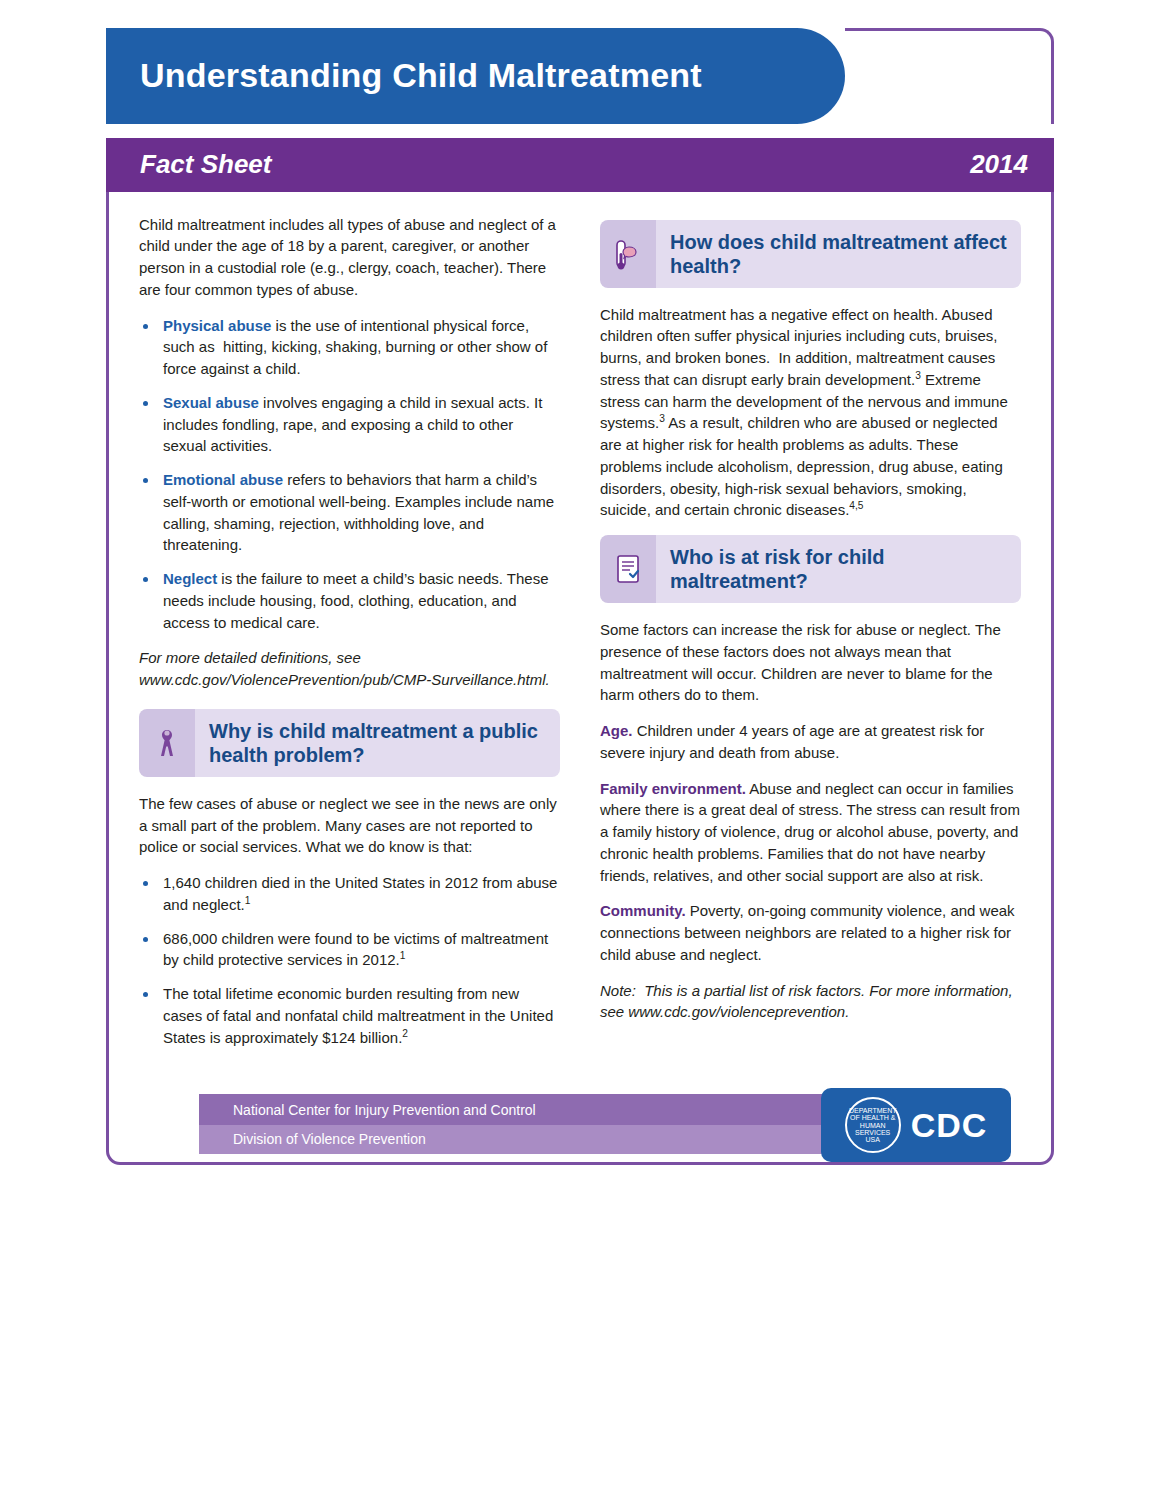Understanding Child Maltreatment
Fact Sheet 2014
Child maltreatment includes all types of abuse and neglect of a child under the age of 18 by a parent, caregiver, or another person in a custodial role (e.g., clergy, coach, teacher). There are four common types of abuse.
Physical abuse is the use of intentional physical force, such as hitting, kicking, shaking, burning or other show of force against a child.
Sexual abuse involves engaging a child in sexual acts. It includes fondling, rape, and exposing a child to other sexual activities.
Emotional abuse refers to behaviors that harm a child’s self-worth or emotional well-being. Examples include name calling, shaming, rejection, withholding love, and threatening.
Neglect is the failure to meet a child’s basic needs. These needs include housing, food, clothing, education, and access to medical care.
For more detailed definitions, see www.cdc.gov/ViolencePrevention/pub/CMP-Surveillance.html.
Why is child maltreatment a public health problem?
The few cases of abuse or neglect we see in the news are only a small part of the problem. Many cases are not reported to police or social services. What we do know is that:
1,640 children died in the United States in 2012 from abuse and neglect.1
686,000 children were found to be victims of maltreatment by child protective services in 2012.1
The total lifetime economic burden resulting from new cases of fatal and nonfatal child maltreatment in the United States is approximately $124 billion.2
How does child maltreatment affect health?
Child maltreatment has a negative effect on health. Abused children often suffer physical injuries including cuts, bruises, burns, and broken bones. In addition, maltreatment causes stress that can disrupt early brain development.3 Extreme stress can harm the development of the nervous and immune systems.3 As a result, children who are abused or neglected are at higher risk for health problems as adults. These problems include alcoholism, depression, drug abuse, eating disorders, obesity, high-risk sexual behaviors, smoking, suicide, and certain chronic diseases.4,5
Who is at risk for child maltreatment?
Some factors can increase the risk for abuse or neglect. The presence of these factors does not always mean that maltreatment will occur. Children are never to blame for the harm others do to them.
Age. Children under 4 years of age are at greatest risk for severe injury and death from abuse.
Family environment. Abuse and neglect can occur in families where there is a great deal of stress. The stress can result from a family history of violence, drug or alcohol abuse, poverty, and chronic health problems. Families that do not have nearby friends, relatives, and other social support are also at risk.
Community. Poverty, on-going community violence, and weak connections between neighbors are related to a higher risk for child abuse and neglect.
Note: This is a partial list of risk factors. For more information, see www.cdc.gov/violenceprevention.
National Center for Injury Prevention and Control
Division of Violence Prevention
DEPARTMENT OF HEALTH & HUMAN SERVICES USA
CDC